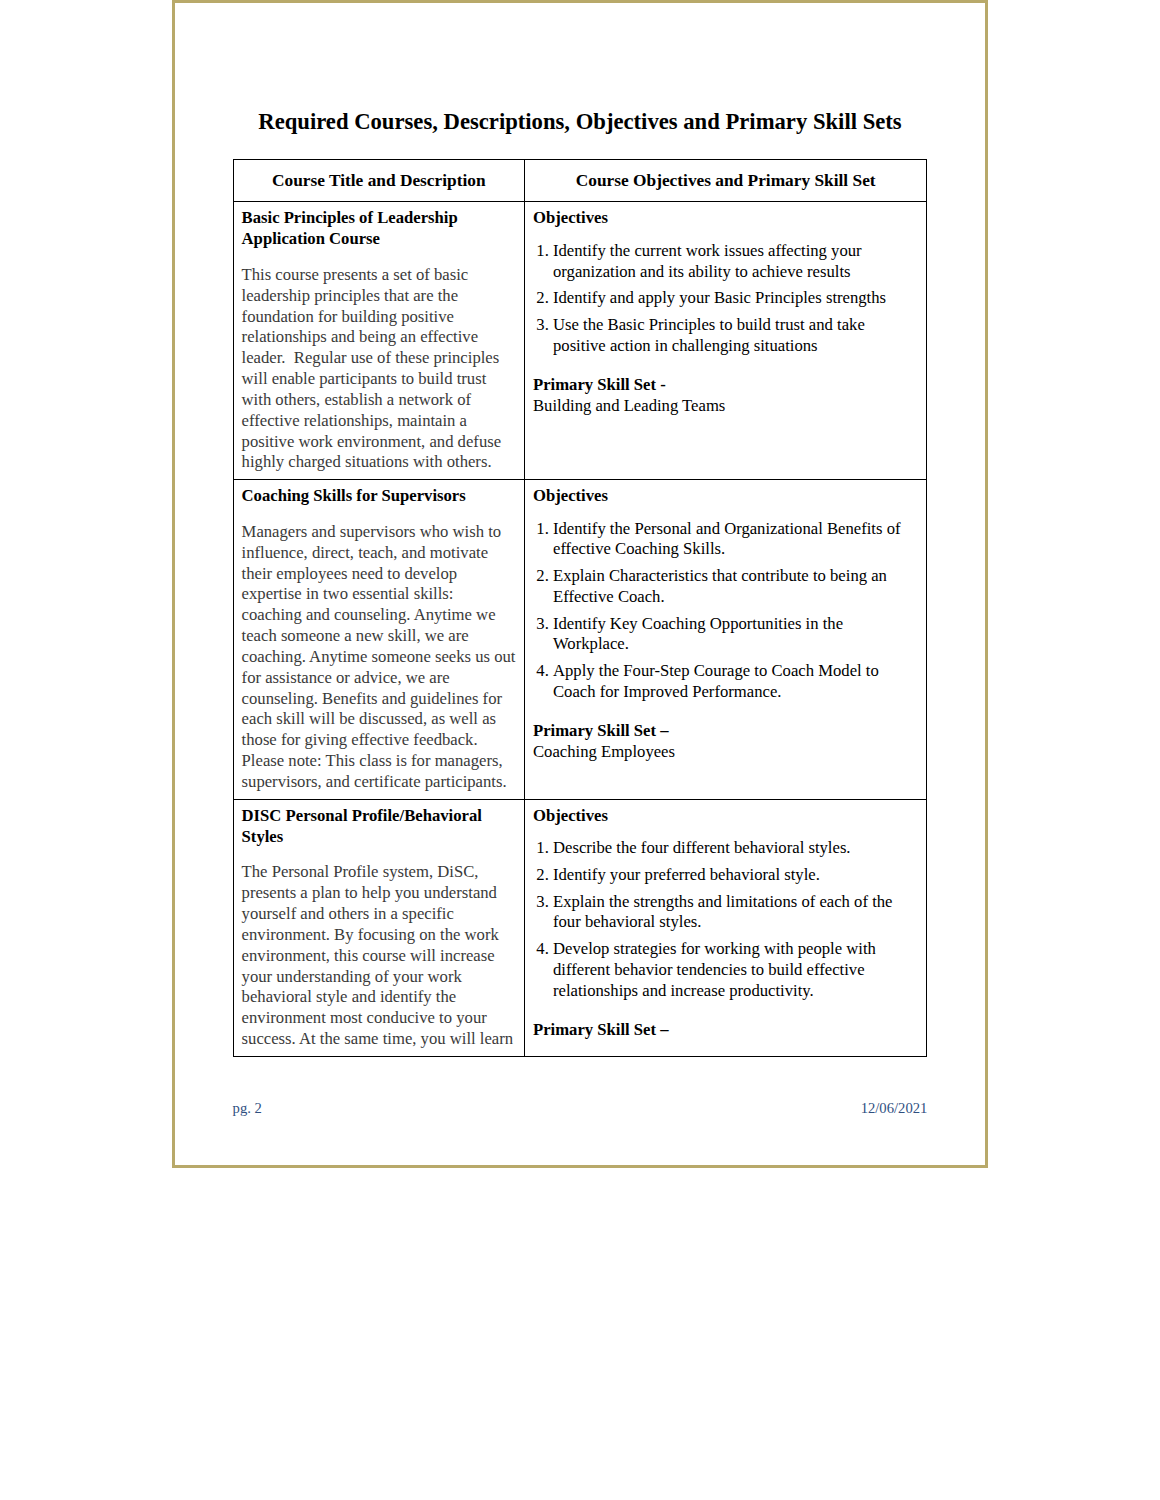Required Courses, Descriptions, Objectives and Primary Skill Sets
| Course Title and Description | Course Objectives and Primary Skill Set |
| --- | --- |
| Basic Principles of Leadership Application Course This course presents a set of basic leadership principles that are the foundation for building positive relationships and being an effective leader. Regular use of these principles will enable participants to build trust with others, establish a network of effective relationships, maintain a positive work environment, and defuse highly charged situations with others. | Objectives Identify the current work issues affecting your organization and its ability to achieve results Identify and apply your Basic Principles strengths Use the Basic Principles to build trust and take positive action in challenging situations Primary Skill Set - Building and Leading Teams |
| Coaching Skills for Supervisors Managers and supervisors who wish to influence, direct, teach, and motivate their employees need to develop expertise in two essential skills: coaching and counseling. Anytime we teach someone a new skill, we are coaching. Anytime someone seeks us out for assistance or advice, we are counseling. Benefits and guidelines for each skill will be discussed, as well as those for giving effective feedback. Please note: This class is for managers, supervisors, and certificate participants. | Objectives Identify the Personal and Organizational Benefits of effective Coaching Skills. Explain Characteristics that contribute to being an Effective Coach. Identify Key Coaching Opportunities in the Workplace. Apply the Four-Step Courage to Coach Model to Coach for Improved Performance. Primary Skill Set – Coaching Employees |
| DISC Personal Profile/Behavioral Styles The Personal Profile system, DiSC, presents a plan to help you understand yourself and others in a specific environment. By focusing on the work environment, this course will increase your understanding of your work behavioral style and identify the environment most conducive to your success. At the same time, you will learn | Objectives Describe the four different behavioral styles. Identify your preferred behavioral style. Explain the strengths and limitations of each of the four behavioral styles. Develop strategies for working with people with different behavior tendencies to build effective relationships and increase productivity. Primary Skill Set – |
pg. 2 12/06/2021